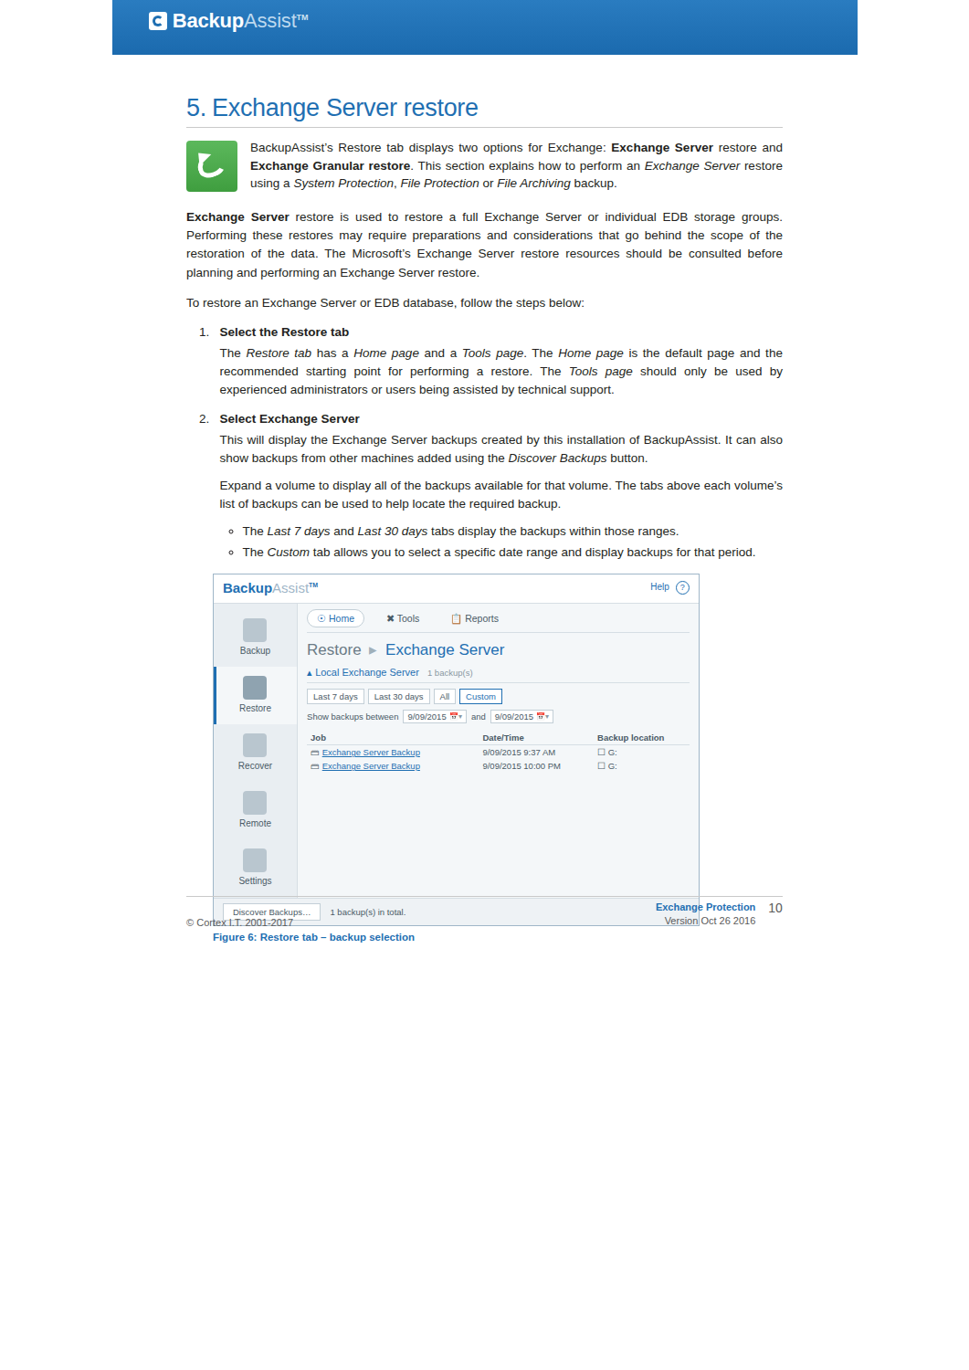Backup AssistTM
5. Exchange Server restore
BackupAssist’s Restore tab displays two options for Exchange: Exchange Server restore and Exchange Granular restore. This section explains how to perform an Exchange Server restore using a System Protection, File Protection or File Archiving backup.
Exchange Server restore is used to restore a full Exchange Server or individual EDB storage groups. Performing these restores may require preparations and considerations that go behind the scope of the restoration of the data. The Microsoft’s Exchange Server restore resources should be consulted before planning and performing an Exchange Server restore.
To restore an Exchange Server or EDB database, follow the steps below:
Select the Restore tab
The Restore tab has a Home page and a Tools page. The Home page is the default page and the recommended starting point for performing a restore. The Tools page should only be used by experienced administrators or users being assisted by technical support.
Select Exchange Server
This will display the Exchange Server backups created by this installation of BackupAssist. It can also show backups from other machines added using the Discover Backups button.
Expand a volume to display all of the backups available for that volume. The tabs above each volume’s list of backups can be used to help locate the required backup.
The Last 7 days and Last 30 days tabs display the backups within those ranges.
The Custom tab allows you to select a specific date range and display backups for that period.
BackupAssistTM
Help ?
Backup
Restore
Recover
Remote
Settings
☉ Home
✖ Tools
📋 Reports
Restore ▸ Exchange Server
▴ Local Exchange Server 1 backup(s)
Last 7 days Last 30 days All Custom
Show backups between 9/09/2015 📅▾ and 9/09/2015 📅▾
| Job | Date/Time | Backup location |
| --- | --- | --- |
| 🗃 Exchange Server Backup | 9/09/2015 9:37 AM | ☐ G: |
| 🗃 Exchange Server Backup | 9/09/2015 10:00 PM | ☐ G: |
Discover Backups… 1 backup(s) in total.
Figure 6: Restore tab – backup selection
© Cortex I.T. 2001-2017
Exchange Protection
Version Oct 26 2016
10